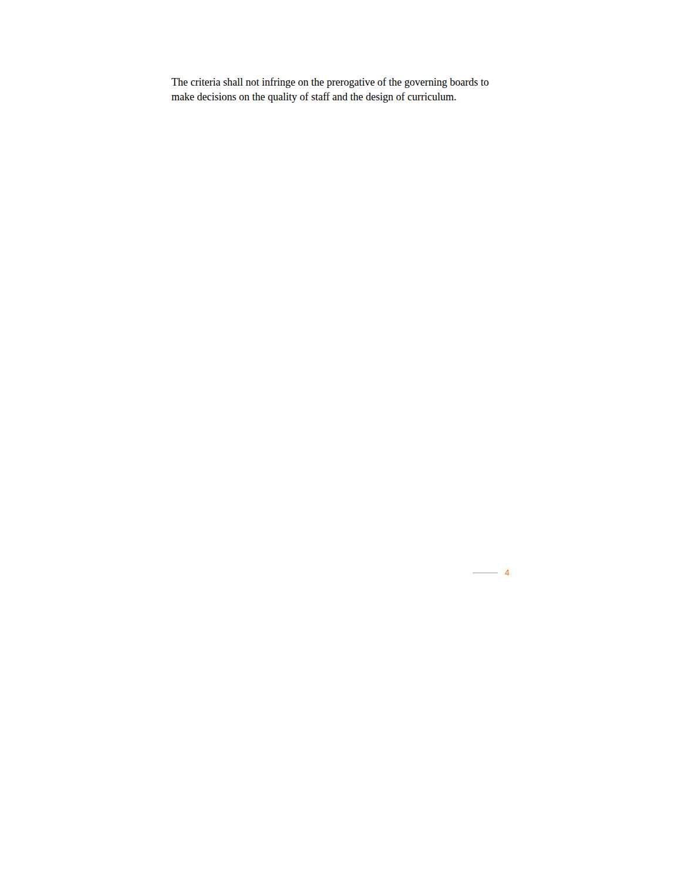The criteria shall not infringe on the prerogative of the governing boards to make decisions on the quality of staff and the design of curriculum.
4